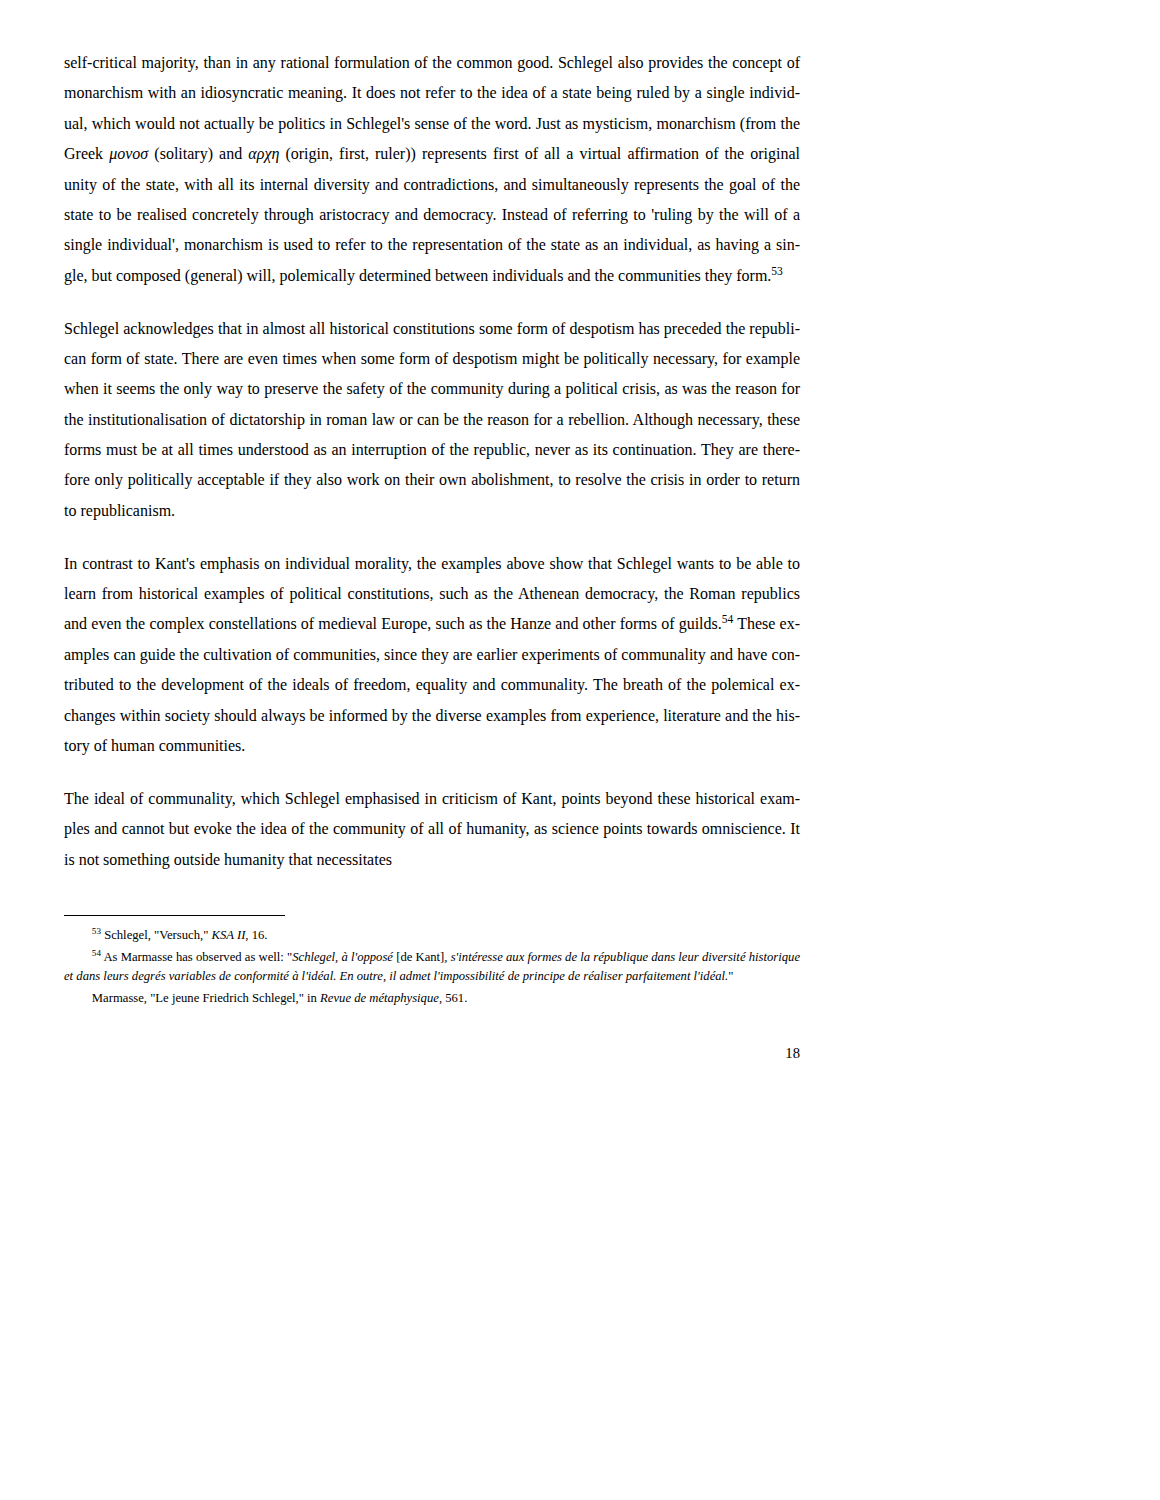self-critical majority, than in any rational formulation of the common good. Schlegel also provides the concept of monarchism with an idiosyncratic meaning. It does not refer to the idea of a state being ruled by a single individual, which would not actually be politics in Schlegel's sense of the word. Just as mysticism, monarchism (from the Greek μονοσ (solitary) and αρχη (origin, first, ruler)) represents first of all a virtual affirmation of the original unity of the state, with all its internal diversity and contradictions, and simultaneously represents the goal of the state to be realised concretely through aristocracy and democracy. Instead of referring to 'ruling by the will of a single individual', monarchism is used to refer to the representation of the state as an individual, as having a single, but composed (general) will, polemically determined between individuals and the communities they form.53
Schlegel acknowledges that in almost all historical constitutions some form of despotism has preceded the republican form of state. There are even times when some form of despotism might be politically necessary, for example when it seems the only way to preserve the safety of the community during a political crisis, as was the reason for the institutionalisation of dictatorship in roman law or can be the reason for a rebellion. Although necessary, these forms must be at all times understood as an interruption of the republic, never as its continuation. They are therefore only politically acceptable if they also work on their own abolishment, to resolve the crisis in order to return to republicanism.
In contrast to Kant's emphasis on individual morality, the examples above show that Schlegel wants to be able to learn from historical examples of political constitutions, such as the Athenean democracy, the Roman republics and even the complex constellations of medieval Europe, such as the Hanze and other forms of guilds.54 These examples can guide the cultivation of communities, since they are earlier experiments of communality and have contributed to the development of the ideals of freedom, equality and communality. The breath of the polemical exchanges within society should always be informed by the diverse examples from experience, literature and the history of human communities.
The ideal of communality, which Schlegel emphasised in criticism of Kant, points beyond these historical examples and cannot but evoke the idea of the community of all of humanity, as science points towards omniscience. It is not something outside humanity that necessitates
53 Schlegel, "Versuch," KSA II, 16.
54 As Marmasse has observed as well: "Schlegel, à l'opposé [de Kant], s'intéresse aux formes de la république dans leur diversité historique et dans leurs degrés variables de conformité à l'idéal. En outre, il admet l'impossibilité de principe de réaliser parfaitement l'idéal."
Marmasse, "Le jeune Friedrich Schlegel," in Revue de métaphysique, 561.
18